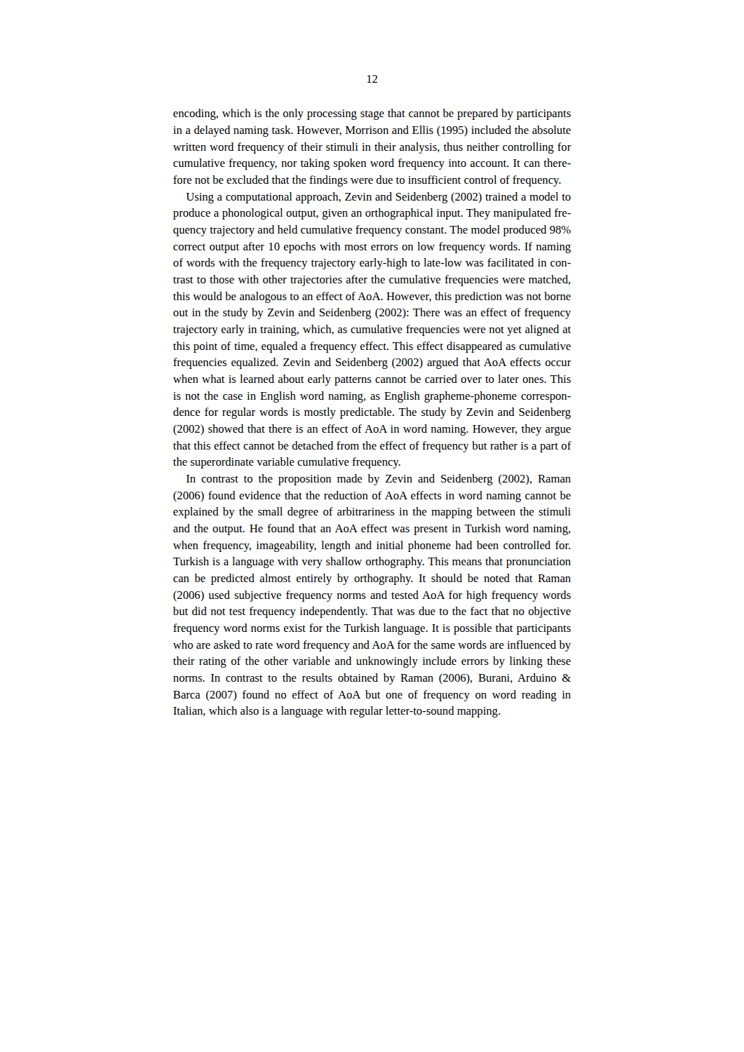12
encoding, which is the only processing stage that cannot be prepared by participants in a delayed naming task. However, Morrison and Ellis (1995) included the absolute written word frequency of their stimuli in their analysis, thus neither controlling for cumulative frequency, nor taking spoken word frequency into account. It can therefore not be excluded that the findings were due to insufficient control of frequency.
Using a computational approach, Zevin and Seidenberg (2002) trained a model to produce a phonological output, given an orthographical input. They manipulated frequency trajectory and held cumulative frequency constant. The model produced 98% correct output after 10 epochs with most errors on low frequency words. If naming of words with the frequency trajectory early-high to late-low was facilitated in contrast to those with other trajectories after the cumulative frequencies were matched, this would be analogous to an effect of AoA. However, this prediction was not borne out in the study by Zevin and Seidenberg (2002): There was an effect of frequency trajectory early in training, which, as cumulative frequencies were not yet aligned at this point of time, equaled a frequency effect. This effect disappeared as cumulative frequencies equalized. Zevin and Seidenberg (2002) argued that AoA effects occur when what is learned about early patterns cannot be carried over to later ones. This is not the case in English word naming, as English grapheme-phoneme correspondence for regular words is mostly predictable. The study by Zevin and Seidenberg (2002) showed that there is an effect of AoA in word naming. However, they argue that this effect cannot be detached from the effect of frequency but rather is a part of the superordinate variable cumulative frequency.
In contrast to the proposition made by Zevin and Seidenberg (2002), Raman (2006) found evidence that the reduction of AoA effects in word naming cannot be explained by the small degree of arbitrariness in the mapping between the stimuli and the output. He found that an AoA effect was present in Turkish word naming, when frequency, imageability, length and initial phoneme had been controlled for. Turkish is a language with very shallow orthography. This means that pronunciation can be predicted almost entirely by orthography. It should be noted that Raman (2006) used subjective frequency norms and tested AoA for high frequency words but did not test frequency independently. That was due to the fact that no objective frequency word norms exist for the Turkish language. It is possible that participants who are asked to rate word frequency and AoA for the same words are influenced by their rating of the other variable and unknowingly include errors by linking these norms. In contrast to the results obtained by Raman (2006), Burani, Arduino & Barca (2007) found no effect of AoA but one of frequency on word reading in Italian, which also is a language with regular letter-to-sound mapping.